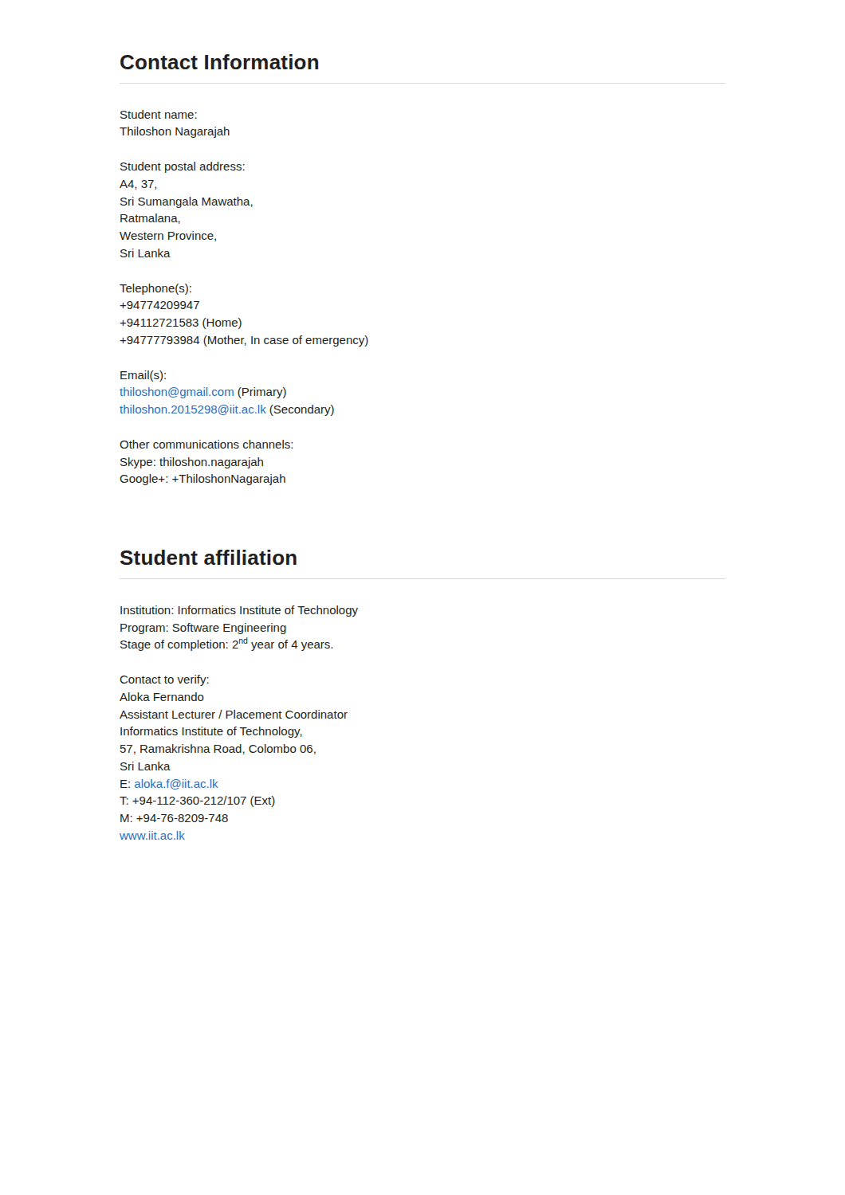Contact Information
Student name:
Thiloshon Nagarajah
Student postal address:
A4, 37,
Sri Sumangala Mawatha,
Ratmalana,
Western Province,
Sri Lanka
Telephone(s):
+94774209947
+94112721583 (Home)
+94777793984 (Mother, In case of emergency)
Email(s):
thiloshon@gmail.com (Primary)
thiloshon.2015298@iit.ac.lk (Secondary)
Other communications channels:
Skype: thiloshon.nagarajah
Google+: +ThiloshonNagarajah
Student affiliation
Institution: Informatics Institute of Technology
Program: Software Engineering
Stage of completion: 2nd year of 4 years.
Contact to verify:
Aloka Fernando
Assistant Lecturer / Placement Coordinator
Informatics Institute of Technology,
57, Ramakrishna Road, Colombo 06,
Sri Lanka
E: aloka.f@iit.ac.lk
T: +94-112-360-212/107 (Ext)
M: +94-76-8209-748
www.iit.ac.lk